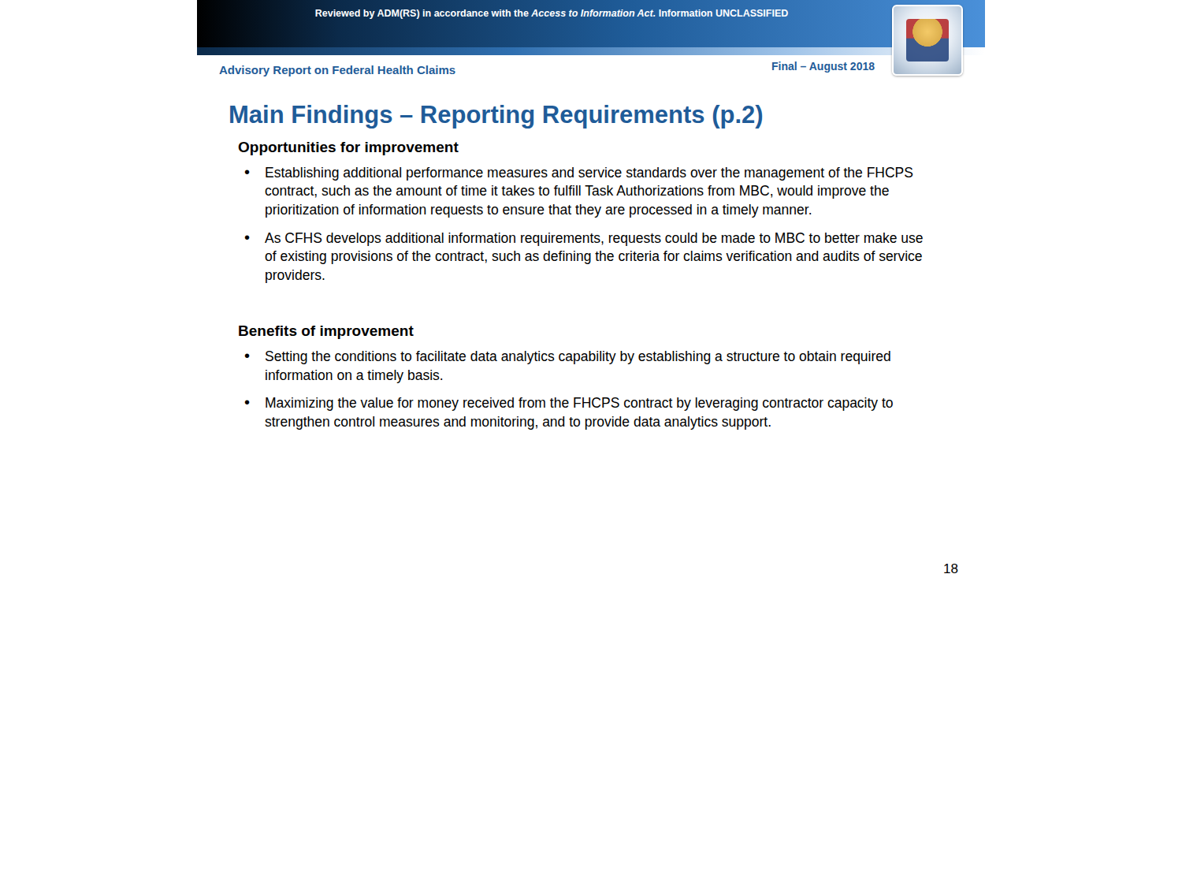Reviewed by ADM(RS) in accordance with the Access to Information Act. Information UNCLASSIFIED
Advisory Report on Federal Health Claims Final – August 2018
Main Findings – Reporting Requirements (p.2)
Opportunities for improvement
Establishing additional performance measures and service standards over the management of the FHCPS contract, such as the amount of time it takes to fulfill Task Authorizations from MBC, would improve the prioritization of information requests to ensure that they are processed in a timely manner.
As CFHS develops additional information requirements, requests could be made to MBC to better make use of existing provisions of the contract, such as defining the criteria for claims verification and audits of service providers.
Benefits of improvement
Setting the conditions to facilitate data analytics capability by establishing a structure to obtain required information on a timely basis.
Maximizing the value for money received from the FHCPS contract by leveraging contractor capacity to strengthen control measures and monitoring, and to provide data analytics support.
18